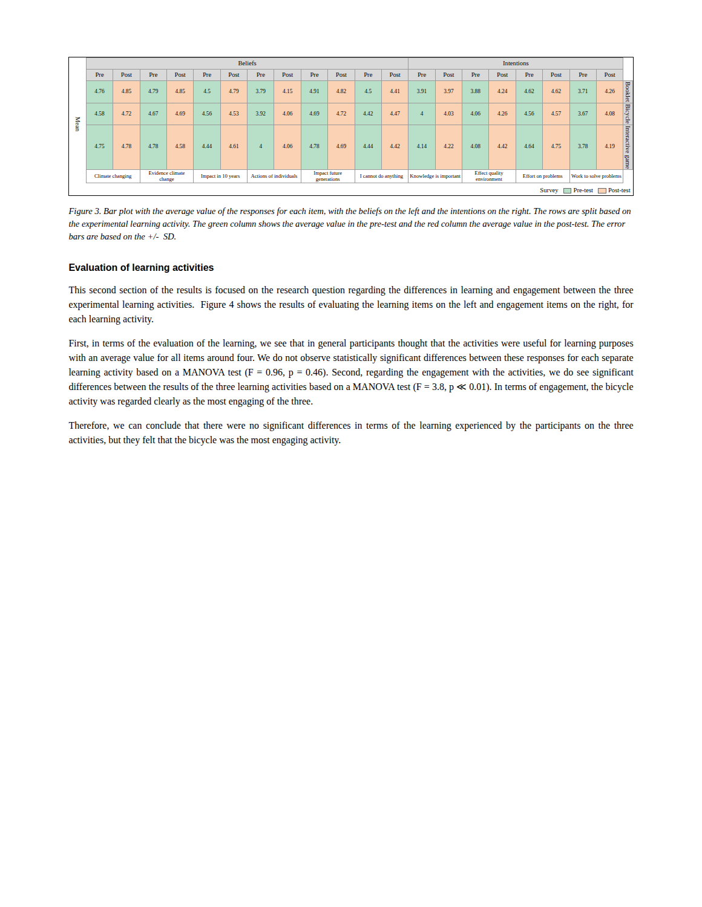| | Beliefs | Intentions | |
| --- | --- | --- | --- |
| Pre | Post | Pre | Post | Pre | Post | Pre | Post | Pre | Post | Pre | Post | Pre | Post | Pre | Post | Pre | Post | Pre | Post |
| Mean | 4.76 | 4.85 | 4.79 | 4.85 | 4.5 | 4.79 | 3.79 | 4.15 | 4.91 | 4.82 | 4.5 | 4.41 | 3.91 | 3.97 | 3.88 | 4.24 | 4.62 | 4.62 | 3.71 | 4.26 | Booklet |
| 4.58 | 4.72 | 4.67 | 4.69 | 4.56 | 4.53 | 3.92 | 4.06 | 4.69 | 4.72 | 4.42 | 4.47 | 4 | 4.03 | 4.06 | 4.26 | 4.56 | 4.57 | 3.67 | 4.08 | Bicycle |
| 4.75 | 4.78 | 4.78 | 4.58 | 4.44 | 4.61 | 4 | 4.06 | 4.78 | 4.69 | 4.44 | 4.42 | 4.14 | 4.22 | 4.08 | 4.42 | 4.64 | 4.75 | 3.78 | 4.19 | Interactive game |
| | Climate changing | Evidence climate change | Impact in 10 years | Actions of individuals | Impact future generations | I cannot do anything | Knowledge is important | Effect quality environment | Effort on problems | Work to solve problems | |
Survey Pre-test Post-test
Figure 3. Bar plot with the average value of the responses for each item, with the beliefs on the left and the intentions on the right. The rows are split based on the experimental learning activity. The green column shows the average value in the pre-test and the red column the average value in the post-test. The error bars are based on the +/- SD.
Evaluation of learning activities
This second section of the results is focused on the research question regarding the differences in learning and engagement between the three experimental learning activities. Figure 4 shows the results of evaluating the learning items on the left and engagement items on the right, for each learning activity.
First, in terms of the evaluation of the learning, we see that in general participants thought that the activities were useful for learning purposes with an average value for all items around four. We do not observe statistically significant differences between these responses for each separate learning activity based on a MANOVA test (F = 0.96, p = 0.46). Second, regarding the engagement with the activities, we do see significant differences between the results of the three learning activities based on a MANOVA test (F = 3.8, p ≪ 0.01). In terms of engagement, the bicycle activity was regarded clearly as the most engaging of the three.
Therefore, we can conclude that there were no significant differences in terms of the learning experienced by the participants on the three activities, but they felt that the bicycle was the most engaging activity.